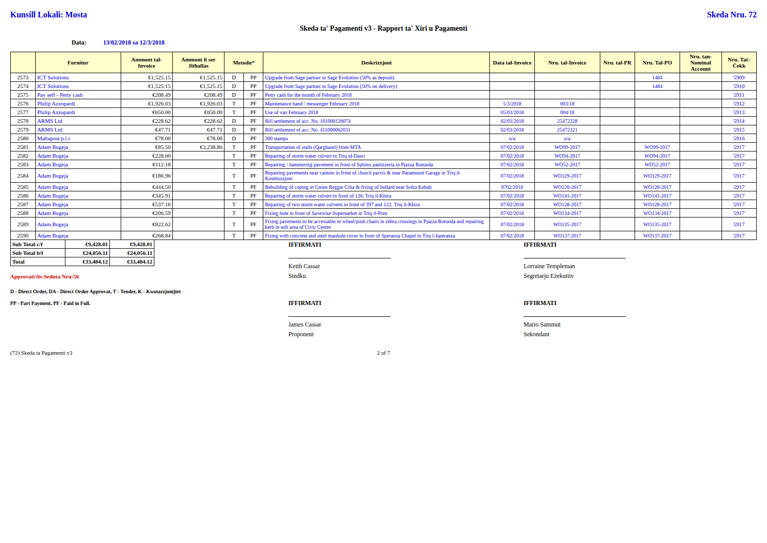Kunsill Lokali: Mosta
Skeda Nru. 72
Skeda ta' Pagamenti v3 - Rapport ta' Xiri u Pagamenti
Data: 13/02/2018 sa 12/3/2018
| | Fornitur | Ammont tal-Invoice | Ammont li ser Jitħallas | Metodu* | Deskrizzjoni | Data tal-Invoice | Nru. tal-Invoice | Nru. tal-PR | Nru. Tal-PO | Nru. tan-Nominal Account | Nru. Taċ-Ċekk |
| --- | --- | --- | --- | --- | --- | --- | --- | --- | --- | --- | --- |
| 2573 | ICT Solutions | €1,525.15 | €1,525.15 | D | PP | Upgrade from Sage partner to Sage Evolution (50% as deposit) | | | | 1484 | | 5909 |
| 2574 | ICT Solutions | €1,525.15 | €1,525.15 | D | PP | Upgrade from Sage partner to Sage Evolution (50% on delivery) | | | | 1484 | | 5910 |
| 2575 | Pay self - Petty cash | €208.49 | €208.49 | D | PF | Petty cash for the month of February 2018 | | | | | | 5911 |
| 2576 | Philip Azzopardi | €1,926.03 | €1,926.03 | T | PF | Maintenance hand / messenger February 2018 | 5/3/2018 | 003/18 | | | | 5912 |
| 2577 | Philip Azzopardi | €650.00 | €650.00 | T | PF | Use of van February 2018 | 05/03/2018 | 004/18 | | | | 5913 |
| 2578 | ARMS Ltd | €228.62 | €228.62 | D | PF | Bill settlement of acc. No. 101000126074 | 02/03/2018 | 25472328 | | | | 5914 |
| 2579 | ARMS Ltd | €47.71 | €47.71 | D | PF | Bill settlement of acc. No. 411000062031 | 02/03/2018 | 25472321 | | | | 5915 |
| 2580 | Maltapost p.l.c | €78.00 | €78.00 | D | PF | 300 stamps | n/a | n/a | | | | 5916 |
| 2581 | Adam Bugeja | €85.50 | €3,238.86 | T | PF | Transportation of stalls (Qarghasel) from MTA | 07/02/2018 | WO99-2017 | | WO99-2017 | | 5917 |
| 2582 | Adam Bugeja | €228.60 | | T | PF | Repairing of storm water culvert in Triq id-Dawr | 07/02/2018 | WO94-2017 | | WO94-2017 | | 5917 |
| 2583 | Adam Bugeja | €112.18 | | T | PF | Repairing / hammering pavement in front of Sphinx pastizzeria in Pjazza Rotunda | 07/02/2018 | WO52-2017 | | WO52-2017 | | 5917 |
| 2584 | Adam Bugeja | €186.96 | | T | PF | Repairing pavements near cannon in front of church parvis & near Paramount Garage in Triq il-Kostituzzjoni | 07/02/2018 | WO129-2017 | | WO129-2017 | | 5917 |
| 2585 | Adam Bugeja | €444.50 | | T | PF | Rebuilding of coping in Gnien Reggie Cilia & fixing of bollard near Sofra Kebab | 0702/2018 | WO120-2017 | | WO120-2017 | | 5917 |
| 2586 | Adam Bugeja | €345.91 | | T | PF | Repairing of storm water culvert in front of 136, Triq il-Kbira | 07/02/2018 | WO141-2017 | | WO141-2017 | | 5917 |
| 2587 | Adam Bugeja | €537.16 | | T | PF | Repairing of two storm water culverts in front of 397 and 122, Triq il-Kbira | 07/02/2018 | WO128-2017 | | WO128-2017 | | 5917 |
| 2588 | Adam Bugeja | €206.59 | | T | PF | Fixing hole in front of Savewise Supernarket in Triq il-Pont | 07/02/2018 | WO134-2017 | | WO134-2017 | | 5917 |
| 2589 | Adam Bugeja | €822.62 | | T | PF | Fixing pavements to be accessable to wheel/push chairs in zebra crossings in Pjazza Rotunda and repairing kerb in soft area of Civic Centre | 07/02/2018 | WO135-2017 | | WO135-2017 | | 5917 |
| 2590 | Adam Bugeja | €268.84 | | T | PF | Fixing with concrete and steel manhole cover in front of Speranza Chapel in Triq l-Isperanza | 07/02/2018 | WO137.2017 | | WO137-2017 | | 5917 |
| / Sub Total c/f / €9,428.01 / €9,428.01 / / Sub Total b/f / €24,056.11 / €24,056.11 / / Total / €33,484.12 / €33,484.12 / Approvati fis-Seduta Nru:56 D - Direct Order, DA - Direct Order Approvat, T - Tender, K - Kwotazzjonijiet PP - Part Payment, PF - Paid in Full. | / IFFIRMATI / IFFIRMATI / / Keith Cassar / Lorraine Templeman / / Sindku / Segretarju Eżekuttiv / / IFFIRMATI / IFFIRMATI / / James Cassar / Mario Sammut / / Proponent / Sekondant / |
(72) Skeda ta Pagamenti v3
2 of 7